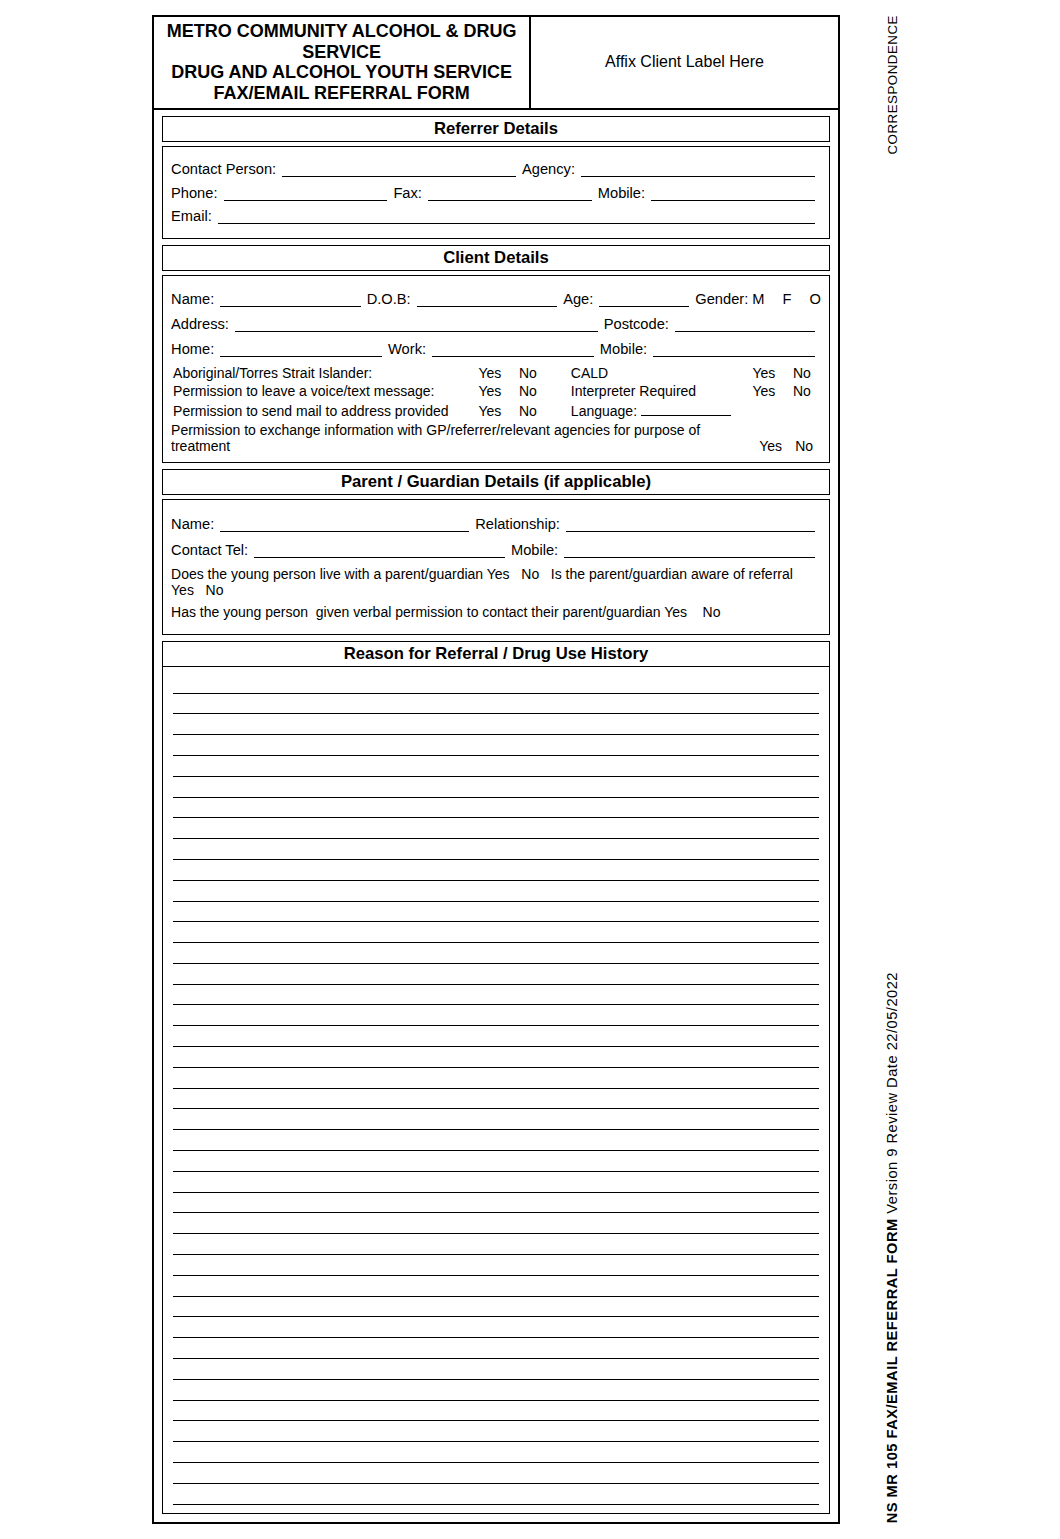CORRESPONDENCE
NS MR 105 FAX/EMAIL REFERRAL FORM Version 9 Review Date 22/05/2022
| METRO COMMUNITY ALCOHOL & DRUG SERVICE DRUG AND ALCOHOL YOUTH SERVICE FAX/EMAIL REFERRAL FORM | Affix Client Label Here |
Referrer Details
Contact Person: Agency:
Phone: Fax: Mobile:
Email:
Client Details
Name: D.O.B: Age: Gender: MFO
Address: Postcode:
Home: Work: Mobile:
| Aboriginal/Torres Strait Islander: | Yes | No | | CALD | Yes | No |
| Permission to leave a voice/text message: | Yes | No | | Interpreter Required | Yes | No |
| Permission to send mail to address provided | Yes | No | | Language: | | |
Permission to exchange information with GP/referrer/relevant agencies for purpose of treatment Yes No
Parent / Guardian Details (if applicable)
Name: Relationship:
Contact Tel: Mobile:
Does the young person live with a parent/guardian Yes No Is the parent/guardian aware of referral Yes No
Has the young person given verbal permission to contact their parent/guardian Yes No
Reason for Referral / Drug Use History